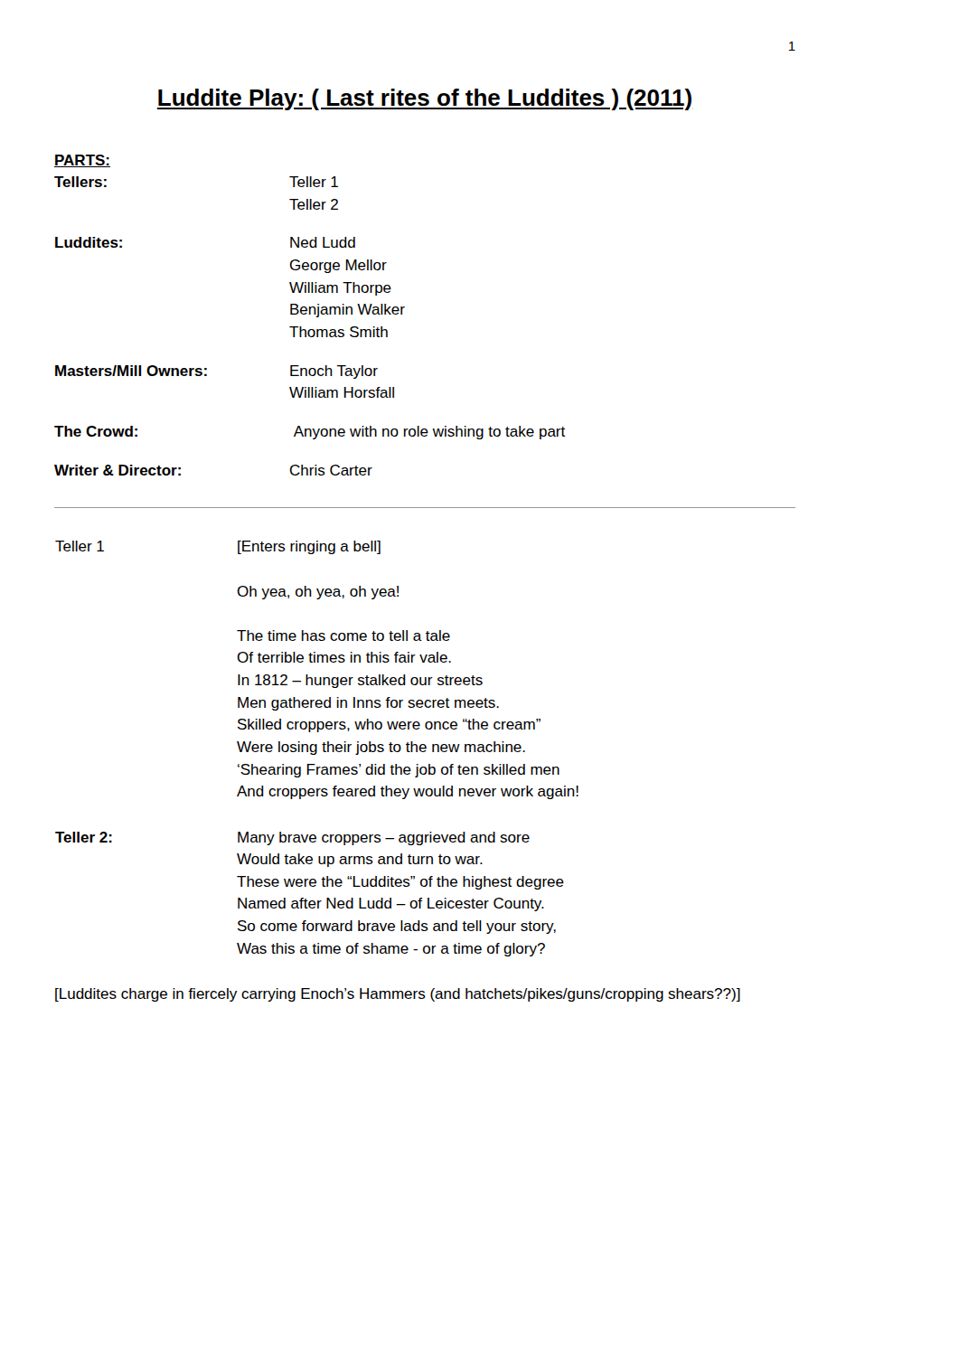1
Luddite Play: ( Last rites of the Luddites ) (2011)
PARTS:
| Tellers: | Teller 1 |
| | Teller 2 |
| Luddites: | Ned Ludd |
| | George Mellor |
| | William Thorpe |
| | Benjamin Walker |
| | Thomas Smith |
| Masters/Mill Owners: | Enoch Taylor |
| | William Horsfall |
| The Crowd: | Anyone with no role wishing to take part |
| Writer & Director: | Chris Carter |
| Teller 1 | [Enters ringing a bell] Oh yea, oh yea, oh yea! The time has come to tell a tale Of terrible times in this fair vale. In 1812 – hunger stalked our streets Men gathered in Inns for secret meets. Skilled croppers, who were once “the cream” Were losing their jobs to the new machine. ‘Shearing Frames’ did the job of ten skilled men And croppers feared they would never work again! |
| Teller 2: | Many brave croppers – aggrieved and sore Would take up arms and turn to war. These were the “Luddites” of the highest degree Named after Ned Ludd – of Leicester County. So come forward brave lads and tell your story, Was this a time of shame - or a time of glory? |
[Luddites charge in fiercely carrying Enoch’s Hammers (and hatchets/pikes/guns/cropping shears??)]